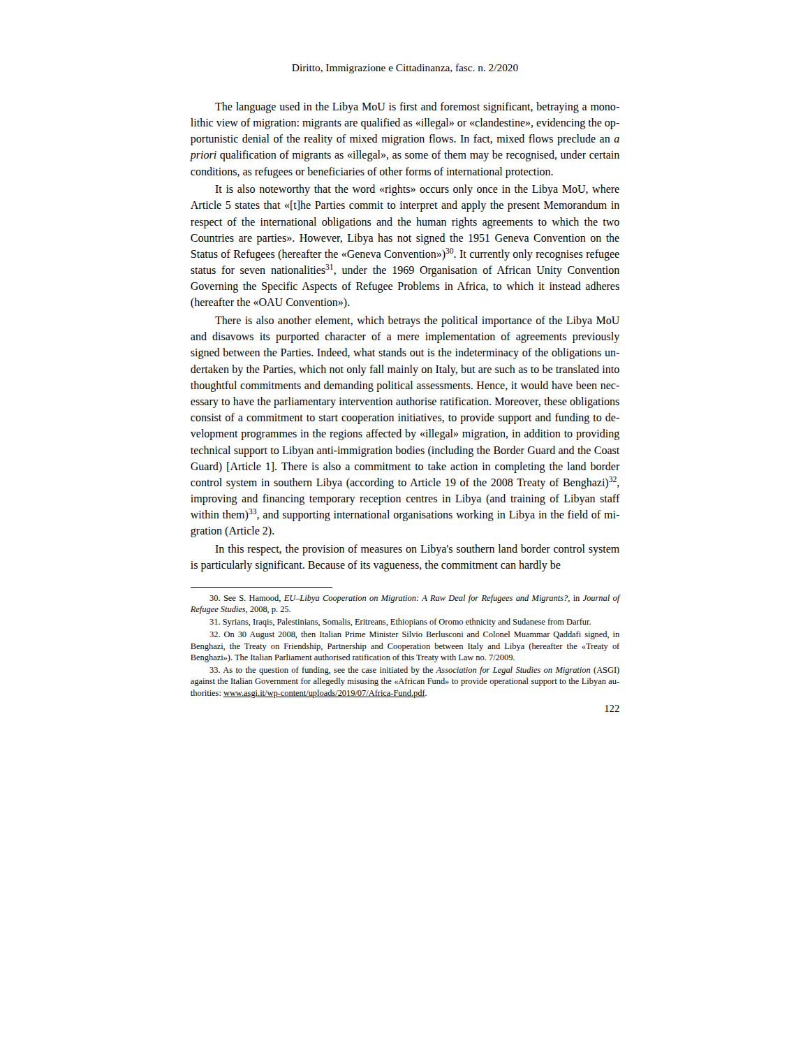Diritto, Immigrazione e Cittadinanza, fasc. n. 2/2020
The language used in the Libya MoU is first and foremost significant, betraying a monolithic view of migration: migrants are qualified as «illegal» or «clandestine», evidencing the opportunistic denial of the reality of mixed migration flows. In fact, mixed flows preclude an a priori qualification of migrants as «illegal», as some of them may be recognised, under certain conditions, as refugees or beneficiaries of other forms of international protection.
It is also noteworthy that the word «rights» occurs only once in the Libya MoU, where Article 5 states that «[t]he Parties commit to interpret and apply the present Memorandum in respect of the international obligations and the human rights agreements to which the two Countries are parties». However, Libya has not signed the 1951 Geneva Convention on the Status of Refugees (hereafter the «Geneva Convention»)30. It currently only recognises refugee status for seven nationalities31, under the 1969 Organisation of African Unity Convention Governing the Specific Aspects of Refugee Problems in Africa, to which it instead adheres (hereafter the «OAU Convention»).
There is also another element, which betrays the political importance of the Libya MoU and disavows its purported character of a mere implementation of agreements previously signed between the Parties. Indeed, what stands out is the indeterminacy of the obligations undertaken by the Parties, which not only fall mainly on Italy, but are such as to be translated into thoughtful commitments and demanding political assessments. Hence, it would have been necessary to have the parliamentary intervention authorise ratification. Moreover, these obligations consist of a commitment to start cooperation initiatives, to provide support and funding to development programmes in the regions affected by «illegal» migration, in addition to providing technical support to Libyan anti-immigration bodies (including the Border Guard and the Coast Guard) [Article 1]. There is also a commitment to take action in completing the land border control system in southern Libya (according to Article 19 of the 2008 Treaty of Benghazi)32, improving and financing temporary reception centres in Libya (and training of Libyan staff within them)33, and supporting international organisations working in Libya in the field of migration (Article 2).
In this respect, the provision of measures on Libya's southern land border control system is particularly significant. Because of its vagueness, the commitment can hardly be
30. See S. Hamood, EU–Libya Cooperation on Migration: A Raw Deal for Refugees and Migrants?, in Journal of Refugee Studies, 2008, p. 25.
31. Syrians, Iraqis, Palestinians, Somalis, Eritreans, Ethiopians of Oromo ethnicity and Sudanese from Darfur.
32. On 30 August 2008, then Italian Prime Minister Silvio Berlusconi and Colonel Muammar Qaddafi signed, in Benghazi, the Treaty on Friendship, Partnership and Cooperation between Italy and Libya (hereafter the «Treaty of Benghazi»). The Italian Parliament authorised ratification of this Treaty with Law no. 7/2009.
33. As to the question of funding, see the case initiated by the Association for Legal Studies on Migration (ASGI) against the Italian Government for allegedly misusing the «African Fund» to provide operational support to the Libyan authorities: www.asgi.it/wp-content/uploads/2019/07/Africa-Fund.pdf.
122